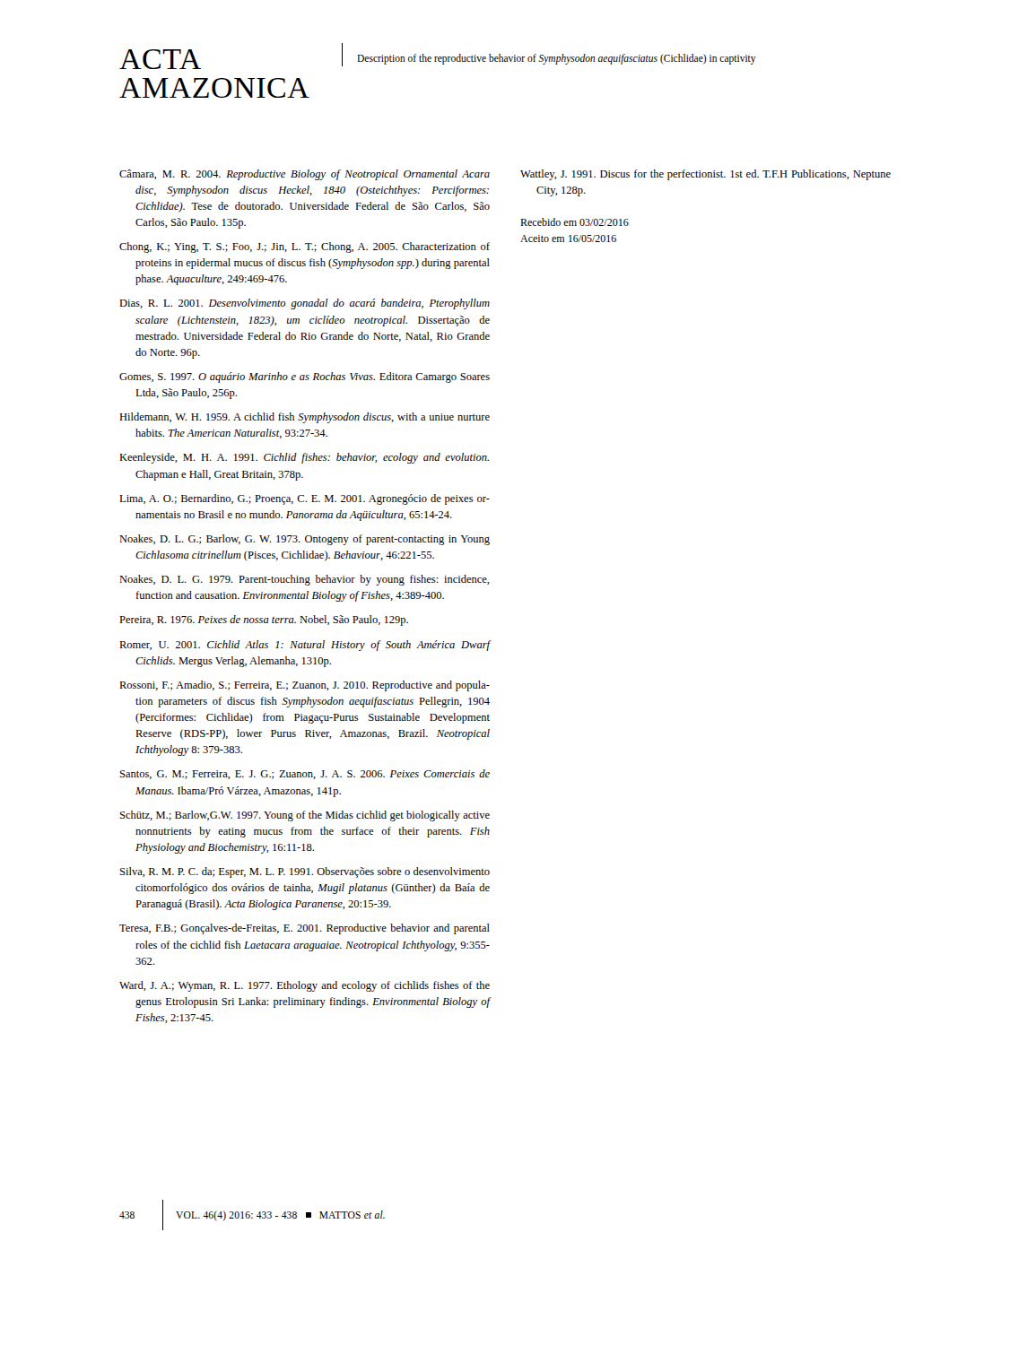ACTA AMAZONICA
Description of the reproductive behavior of Symphysodon aequifasciatus (Cichlidae) in captivity
Câmara, M. R. 2004. Reproductive Biology of Neotropical Ornamental Acara disc, Symphysodon discus Heckel, 1840 (Osteichthyes: Perciformes: Cichlidae). Tese de doutorado. Universidade Federal de São Carlos, São Carlos, São Paulo. 135p.
Chong, K.; Ying, T. S.; Foo, J.; Jin, L. T.; Chong, A. 2005. Characterization of proteins in epidermal mucus of discus fish (Symphysodon spp.) during parental phase. Aquaculture, 249:469-476.
Dias, R. L. 2001. Desenvolvimento gonadal do acará bandeira, Pterophyllum scalare (Lichtenstein, 1823), um ciclídeo neotropical. Dissertação de mestrado. Universidade Federal do Rio Grande do Norte, Natal, Rio Grande do Norte. 96p.
Gomes, S. 1997. O aquário Marinho e as Rochas Vivas. Editora Camargo Soares Ltda, São Paulo, 256p.
Hildemann, W. H. 1959. A cichlid fish Symphysodon discus, with a uniue nurture habits. The American Naturalist, 93:27-34.
Keenleyside, M. H. A. 1991. Cichlid fishes: behavior, ecology and evolution. Chapman e Hall, Great Britain, 378p.
Lima, A. O.; Bernardino, G.; Proença, C. E. M. 2001. Agronegócio de peixes ornamentais no Brasil e no mundo. Panorama da Aqüicultura, 65:14-24.
Noakes, D. L. G.; Barlow, G. W. 1973. Ontogeny of parent-contacting in Young Cichlasoma citrinellum (Pisces, Cichlidae). Behaviour, 46:221-55.
Noakes, D. L. G. 1979. Parent-touching behavior by young fishes: incidence, function and causation. Environmental Biology of Fishes, 4:389-400.
Pereira, R. 1976. Peixes de nossa terra. Nobel, São Paulo, 129p.
Romer, U. 2001. Cichlid Atlas 1: Natural History of South América Dwarf Cichlids. Mergus Verlag, Alemanha, 1310p.
Rossoni, F.; Amadio, S.; Ferreira, E.; Zuanon, J. 2010. Reproductive and population parameters of discus fish Symphysodon aequifasciatus Pellegrin, 1904 (Perciformes: Cichlidae) from Piagaçu-Purus Sustainable Development Reserve (RDS-PP), lower Purus River, Amazonas, Brazil. Neotropical Ichthyology 8: 379-383.
Santos, G. M.; Ferreira, E. J. G.; Zuanon, J. A. S. 2006. Peixes Comerciais de Manaus. Ibama/Pró Várzea, Amazonas, 141p.
Schütz, M.; Barlow,G.W. 1997. Young of the Midas cichlid get biologically active nonnutrients by eating mucus from the surface of their parents. Fish Physiology and Biochemistry, 16:11-18.
Silva, R. M. P. C. da; Esper, M. L. P. 1991. Observações sobre o desenvolvimento citomorfológico dos ovários de tainha, Mugil platanus (Günther) da Baía de Paranaguá (Brasil). Acta Biologica Paranense, 20:15-39.
Teresa, F.B.; Gonçalves-de-Freitas, E. 2001. Reproductive behavior and parental roles of the cichlid fish Laetacara araguaiae. Neotropical Ichthyology, 9:355-362.
Ward, J. A.; Wyman, R. L. 1977. Ethology and ecology of cichlids fishes of the genus Etrolopusin Sri Lanka: preliminary findings. Environmental Biology of Fishes, 2:137-45.
Wattley, J. 1991. Discus for the perfectionist. 1st ed. T.F.H Publications, Neptune City, 128p.
Recebido em 03/02/2016
Aceito em 16/05/2016
438
VOL. 46(4) 2016: 433 - 438 MATTOS et al.